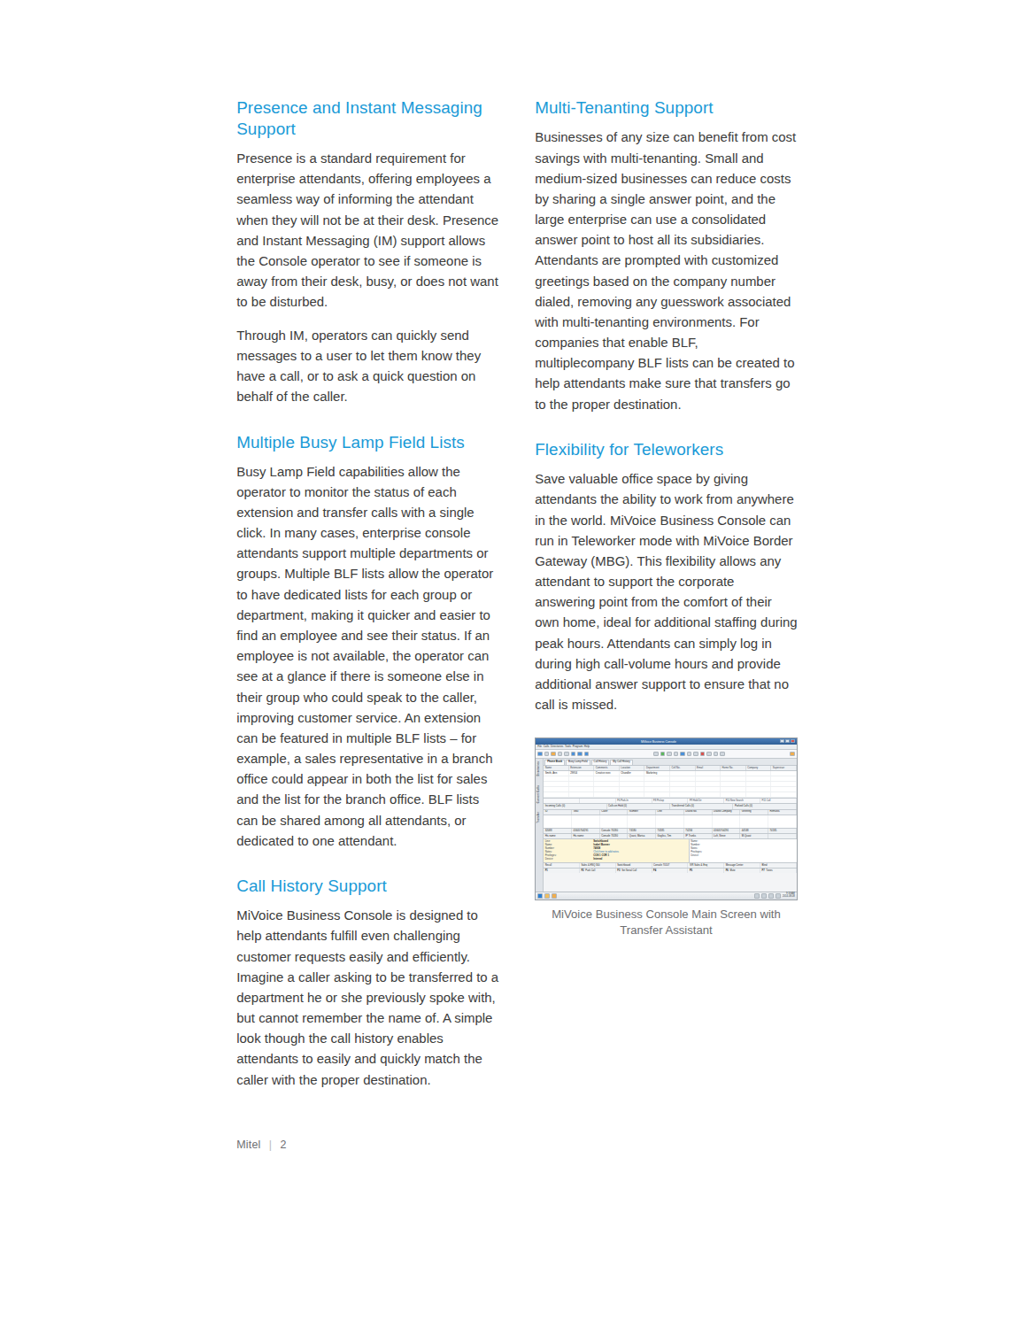Presence and Instant Messaging Support
Presence is a standard requirement for enterprise attendants, offering employees a seamless way of informing the attendant when they will not be at their desk. Presence and Instant Messaging (IM) support allows the Console operator to see if someone is away from their desk, busy, or does not want to be disturbed.
Through IM, operators can quickly send messages to a user to let them know they have a call, or to ask a quick question on behalf of the caller.
Multiple Busy Lamp Field Lists
Busy Lamp Field capabilities allow the operator to monitor the status of each extension and transfer calls with a single click. In many cases, enterprise console attendants support multiple departments or groups. Multiple BLF lists allow the operator to have dedicated lists for each group or department, making it quicker and easier to find an employee and see their status. If an employee is not available, the operator can see at a glance if there is someone else in their group who could speak to the caller, improving customer service. An extension can be featured in multiple BLF lists – for example, a sales representative in a branch office could appear in both the list for sales and the list for the branch office. BLF lists can be shared among all attendants, or dedicated to one attendant.
Call History Support
MiVoice Business Console is designed to help attendants fulfill even challenging customer requests easily and efficiently. Imagine a caller asking to be transferred to a department he or she previously spoke with, but cannot remember the name of. A simple look though the call history enables attendants to easily and quickly match the caller with the proper destination.
Multi-Tenanting Support
Businesses of any size can benefit from cost savings with multi-tenanting. Small and medium-sized businesses can reduce costs by sharing a single answer point, and the large enterprise can use a consolidated answer point to host all its subsidiaries. Attendants are prompted with customized greetings based on the company number dialed, removing any guesswork associated with multi-tenanting environments. For companies that enable BLF, multiplecompany BLF lists can be created to help attendants make sure that transfers go to the proper destination.
Flexibility for Teleworkers
Save valuable office space by giving attendants the ability to work from anywhere in the world. MiVoice Business Console can run in Teleworker mode with MiVoice Border Gateway (MBG). This flexibility allows any attendant to support the corporate answering point from the comfort of their own home, ideal for additional staffing during peak hours. Attendants can simply log in during high call-volume hours and provide additional answer support to ensure that no call is missed.
MiVoice Business Console
File Calls Directories Tools Program Help
Directories Current Calls Transfer
Phone Book Busy Lamp Field Call History My Call History
Name
Extension
Comments
Location
Department
Cell No.
Email
Home No.
Company
Supervisor
Smith, Ann
29954
Creative exec
Chandler
Marketing
F6 Park-In
F8 Pickup
F9 Hold Dir
F10 New Search
F11 Call
Incoming Calls (0)
Calls on Hold (0)
Transferred Calls (0)
Parked Calls (0)
ID
Total
Caller
Number
Line
Dialed No.
Dialed Company
Greeting
Remarks
32088
01605704291
Console 70180
74180
74185
74234
01605704291
44538
74185
His name
His name
Console 70180
Quast, Marisa
Gugliss, Tim
IP Trunks
Luft, Steve
M.Quast
| Line: | Switchboard |
| Name: | Isabel Bonner |
| Number: | 74958 |
| Notes: | Click here to add notes |
| Privileges: | COS 1 COR 1 |
| Device: | Internal |
| Name: | |
| Number: | |
| Notes: | |
| Privileges: | |
| Device: | |
Recall
Sales & ENQ 300
Switchboard
Console 70107
IVR Sales & Enq
Message Center
Blind
F1
F2 Park Call
F3 Set Serial Call
F4
F5
F6 Mute
F7 Tones
9:18 AM
2014-08-08
MiVoice Business Console Main Screen with Transfer Assistant
Mitel | 2